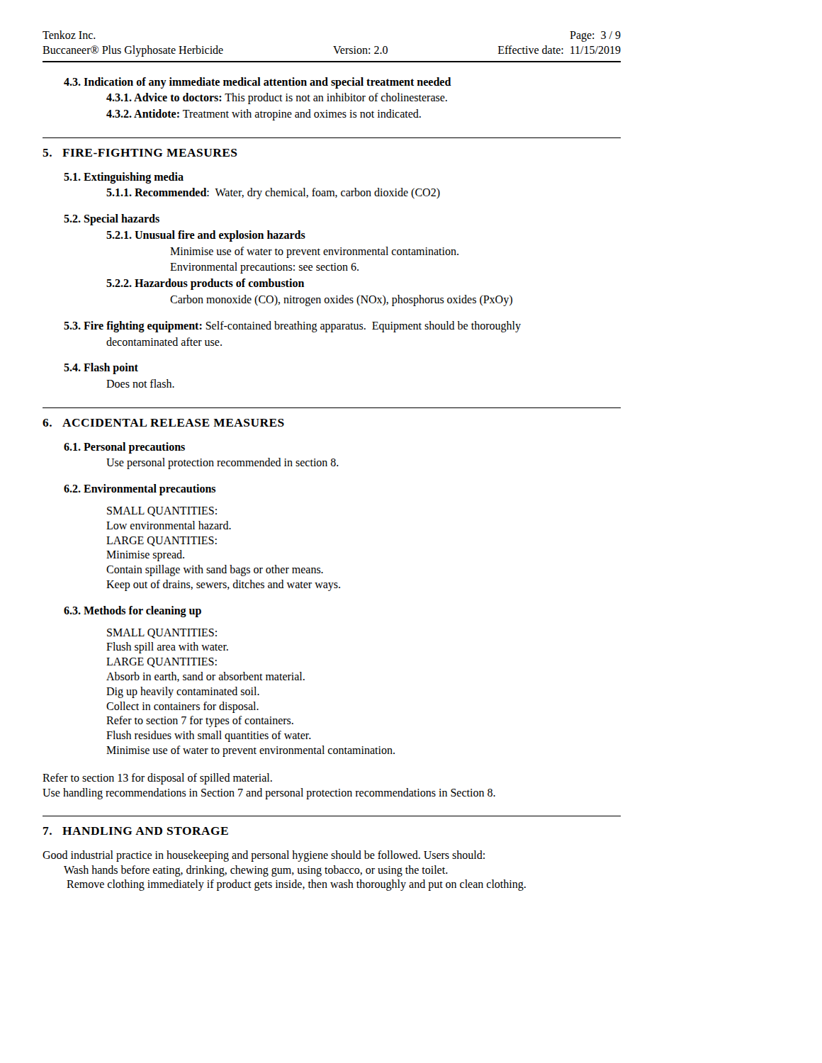Tenkoz Inc.
Page: 3 / 9
Buccaneer® Plus Glyphosate Herbicide
Version: 2.0
Effective date: 11/15/2019
4.3. Indication of any immediate medical attention and special treatment needed
4.3.1. Advice to doctors: This product is not an inhibitor of cholinesterase.
4.3.2. Antidote: Treatment with atropine and oximes is not indicated.
5. FIRE-FIGHTING MEASURES
5.1. Extinguishing media
5.1.1. Recommended: Water, dry chemical, foam, carbon dioxide (CO2)
5.2. Special hazards
5.2.1. Unusual fire and explosion hazards
Minimise use of water to prevent environmental contamination.
Environmental precautions: see section 6.
5.2.2. Hazardous products of combustion
Carbon monoxide (CO), nitrogen oxides (NOx), phosphorus oxides (PxOy)
5.3. Fire fighting equipment: Self-contained breathing apparatus. Equipment should be thoroughly
decontaminated after use.
5.4. Flash point
Does not flash.
6. ACCIDENTAL RELEASE MEASURES
6.1. Personal precautions
Use personal protection recommended in section 8.
6.2. Environmental precautions
SMALL QUANTITIES:
Low environmental hazard.
LARGE QUANTITIES:
Minimise spread.
Contain spillage with sand bags or other means.
Keep out of drains, sewers, ditches and water ways.
6.3. Methods for cleaning up
SMALL QUANTITIES:
Flush spill area with water.
LARGE QUANTITIES:
Absorb in earth, sand or absorbent material.
Dig up heavily contaminated soil.
Collect in containers for disposal.
Refer to section 7 for types of containers.
Flush residues with small quantities of water.
Minimise use of water to prevent environmental contamination.
Refer to section 13 for disposal of spilled material.
Use handling recommendations in Section 7 and personal protection recommendations in Section 8.
7. HANDLING AND STORAGE
Good industrial practice in housekeeping and personal hygiene should be followed. Users should:
Wash hands before eating, drinking, chewing gum, using tobacco, or using the toilet.
Remove clothing immediately if product gets inside, then wash thoroughly and put on clean clothing.